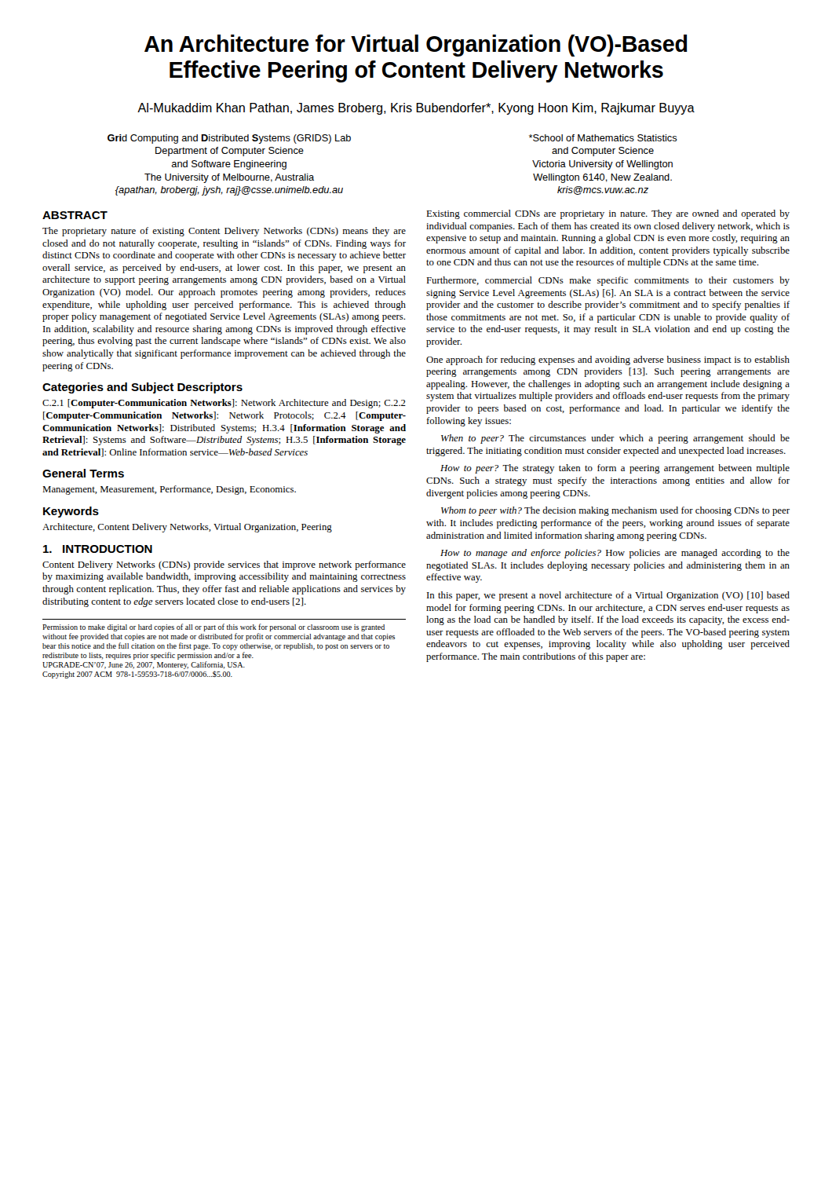An Architecture for Virtual Organization (VO)-Based
Effective Peering of Content Delivery Networks
Al-Mukaddim Khan Pathan, James Broberg, Kris Bubendorfer*, Kyong Hoon Kim, Rajkumar Buyya
| Gri d Computing and D istributed S ystems (GRIDS) Lab Department of Computer Science and Software Engineering The University of Melbourne, Australia {apathan, brobergj, jysh, raj}@csse.unimelb.edu.au | *School of Mathematics Statistics and Computer Science Victoria University of Wellington Wellington 6140, New Zealand. kris@mcs.vuw.ac.nz |
ABSTRACT
The proprietary nature of existing Content Delivery Networks (CDNs) means they are closed and do not naturally cooperate, resulting in “islands” of CDNs. Finding ways for distinct CDNs to coordinate and cooperate with other CDNs is necessary to achieve better overall service, as perceived by end-users, at lower cost. In this paper, we present an architecture to support peering arrangements among CDN providers, based on a Virtual Organization (VO) model. Our approach promotes peering among providers, reduces expenditure, while upholding user perceived performance. This is achieved through proper policy management of negotiated Service Level Agreements (SLAs) among peers. In addition, scalability and resource sharing among CDNs is improved through effective peering, thus evolving past the current landscape where “islands” of CDNs exist. We also show analytically that significant performance improvement can be achieved through the peering of CDNs.
Categories and Subject Descriptors
C.2.1 [Computer-Communication Networks]: Network Architecture and Design; C.2.2 [Computer-Communication Networks]: Network Protocols; C.2.4 [Computer-Communication Networks]: Distributed Systems; H.3.4 [Information Storage and Retrieval]: Systems and Software—Distributed Systems; H.3.5 [Information Storage and Retrieval]: Online Information service—Web-based Services
General Terms
Management, Measurement, Performance, Design, Economics.
Keywords
Architecture, Content Delivery Networks, Virtual Organization, Peering
1. INTRODUCTION
Content Delivery Networks (CDNs) provide services that improve network performance by maximizing available bandwidth, improving accessibility and maintaining correctness through content replication. Thus, they offer fast and reliable applications and services by distributing content to edge servers located close to end-users [2].
Permission to make digital or hard copies of all or part of this work for personal or classroom use is granted without fee provided that copies are not made or distributed for profit or commercial advantage and that copies bear this notice and the full citation on the first page. To copy otherwise, or republish, to post on servers or to redistribute to lists, requires prior specific permission and/or a fee.
UPGRADE-CN’07, June 26, 2007, Monterey, California, USA.
Copyright 2007 ACM 978-1-59593-718-6/07/0006...$5.00.
Existing commercial CDNs are proprietary in nature. They are owned and operated by individual companies. Each of them has created its own closed delivery network, which is expensive to setup and maintain. Running a global CDN is even more costly, requiring an enormous amount of capital and labor. In addition, content providers typically subscribe to one CDN and thus can not use the resources of multiple CDNs at the same time.
Furthermore, commercial CDNs make specific commitments to their customers by signing Service Level Agreements (SLAs) [6]. An SLA is a contract between the service provider and the customer to describe provider’s commitment and to specify penalties if those commitments are not met. So, if a particular CDN is unable to provide quality of service to the end-user requests, it may result in SLA violation and end up costing the provider.
One approach for reducing expenses and avoiding adverse business impact is to establish peering arrangements among CDN providers [13]. Such peering arrangements are appealing. However, the challenges in adopting such an arrangement include designing a system that virtualizes multiple providers and offloads end-user requests from the primary provider to peers based on cost, performance and load. In particular we identify the following key issues:
When to peer? The circumstances under which a peering arrangement should be triggered. The initiating condition must consider expected and unexpected load increases.
How to peer? The strategy taken to form a peering arrangement between multiple CDNs. Such a strategy must specify the interactions among entities and allow for divergent policies among peering CDNs.
Whom to peer with? The decision making mechanism used for choosing CDNs to peer with. It includes predicting performance of the peers, working around issues of separate administration and limited information sharing among peering CDNs.
How to manage and enforce policies? How policies are managed according to the negotiated SLAs. It includes deploying necessary policies and administering them in an effective way.
In this paper, we present a novel architecture of a Virtual Organization (VO) [10] based model for forming peering CDNs. In our architecture, a CDN serves end-user requests as long as the load can be handled by itself. If the load exceeds its capacity, the excess end-user requests are offloaded to the Web servers of the peers. The VO-based peering system endeavors to cut expenses, improving locality while also upholding user perceived performance. The main contributions of this paper are: